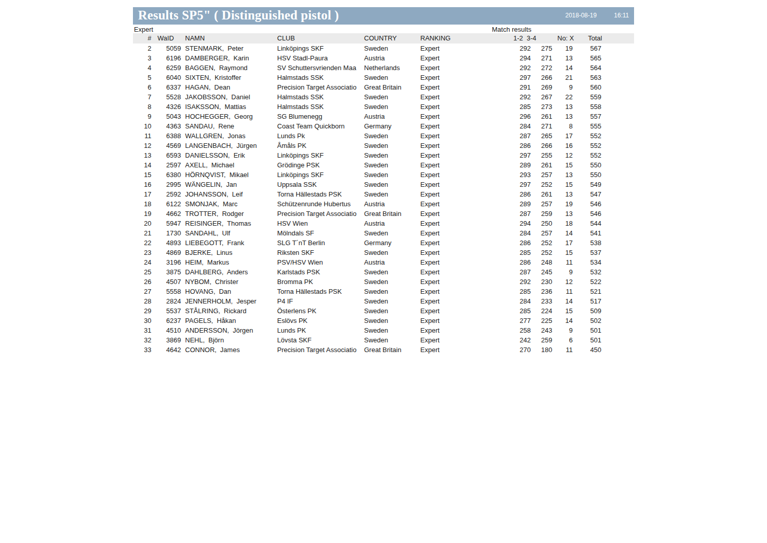Results SP5" ( Distinguished pistol )
2018-08-1916:11
Expert
Match results
| # | WaID | NAMN | CLUB | COUNTRY | RANKING | 1-2 3-4 | No: X | Total | |
| --- | --- | --- | --- | --- | --- | --- | --- | --- | --- |
| 2 | 5059 | STENMARK, Peter | Linköpings SKF | Sweden | Expert | 292 | 275 | 19 | 567 | |
| 3 | 6196 | DAMBERGER, Karin | HSV Stadl-Paura | Austria | Expert | 294 | 271 | 13 | 565 | |
| 4 | 6259 | BAGGEN, Raymond | SV Schuttersvrienden Maa | Netherlands | Expert | 292 | 272 | 14 | 564 | |
| 5 | 6040 | SIXTEN, Kristoffer | Halmstads SSK | Sweden | Expert | 297 | 266 | 21 | 563 | |
| 6 | 6337 | HAGAN, Dean | Precision Target Associatio | Great Britain | Expert | 291 | 269 | 9 | 560 | |
| 7 | 5528 | JAKOBSSON, Daniel | Halmstads SSK | Sweden | Expert | 292 | 267 | 22 | 559 | |
| 8 | 4326 | ISAKSSON, Mattias | Halmstads SSK | Sweden | Expert | 285 | 273 | 13 | 558 | |
| 9 | 5043 | HOCHEGGER, Georg | SG Blumenegg | Austria | Expert | 296 | 261 | 13 | 557 | |
| 10 | 4363 | SANDAU, Rene | Coast Team Quickborn | Germany | Expert | 284 | 271 | 8 | 555 | |
| 11 | 6388 | WALLGREN, Jonas | Lunds Pk | Sweden | Expert | 287 | 265 | 17 | 552 | |
| 12 | 4569 | LANGENBACH, Jürgen | Åmåls PK | Sweden | Expert | 286 | 266 | 16 | 552 | |
| 13 | 6593 | DANIELSSON, Erik | Linköpings SKF | Sweden | Expert | 297 | 255 | 12 | 552 | |
| 14 | 2597 | AXELL, Michael | Grödinge PSK | Sweden | Expert | 289 | 261 | 15 | 550 | |
| 15 | 6380 | HÖRNQVIST, Mikael | Linköpings SKF | Sweden | Expert | 293 | 257 | 13 | 550 | |
| 16 | 2995 | WÄNGELIN, Jan | Uppsala SSK | Sweden | Expert | 297 | 252 | 15 | 549 | |
| 17 | 2592 | JOHANSSON, Leif | Torna Hällestads PSK | Sweden | Expert | 286 | 261 | 13 | 547 | |
| 18 | 6122 | SMONJAK, Marc | Schützenrunde Hubertus | Austria | Expert | 289 | 257 | 19 | 546 | |
| 19 | 4662 | TROTTER, Rodger | Precision Target Associatio | Great Britain | Expert | 287 | 259 | 13 | 546 | |
| 20 | 5947 | REISINGER, Thomas | HSV Wien | Austria | Expert | 294 | 250 | 18 | 544 | |
| 21 | 1730 | SANDAHL, Ulf | Mölndals SF | Sweden | Expert | 284 | 257 | 14 | 541 | |
| 22 | 4893 | LIEBEGOTT, Frank | SLG T´nT Berlin | Germany | Expert | 286 | 252 | 17 | 538 | |
| 23 | 4869 | BJERKE, Linus | Riksten SKF | Sweden | Expert | 285 | 252 | 15 | 537 | |
| 24 | 3196 | HEIM, Markus | PSV/HSV Wien | Austria | Expert | 286 | 248 | 11 | 534 | |
| 25 | 3875 | DAHLBERG, Anders | Karlstads PSK | Sweden | Expert | 287 | 245 | 9 | 532 | |
| 26 | 4507 | NYBOM, Christer | Bromma PK | Sweden | Expert | 292 | 230 | 12 | 522 | |
| 27 | 5558 | HOVANG, Dan | Torna Hällestads PSK | Sweden | Expert | 285 | 236 | 11 | 521 | |
| 28 | 2824 | JENNERHOLM, Jesper | P4 IF | Sweden | Expert | 284 | 233 | 14 | 517 | |
| 29 | 5537 | STÅLRING, Rickard | Österlens PK | Sweden | Expert | 285 | 224 | 15 | 509 | |
| 30 | 6237 | PAGELS, Håkan | Eslövs PK | Sweden | Expert | 277 | 225 | 14 | 502 | |
| 31 | 4510 | ANDERSSON, Jörgen | Lunds PK | Sweden | Expert | 258 | 243 | 9 | 501 | |
| 32 | 3869 | NEHL, Björn | Lövsta SKF | Sweden | Expert | 242 | 259 | 6 | 501 | |
| 33 | 4642 | CONNOR, James | Precision Target Associatio | Great Britain | Expert | 270 | 180 | 11 | 450 | |